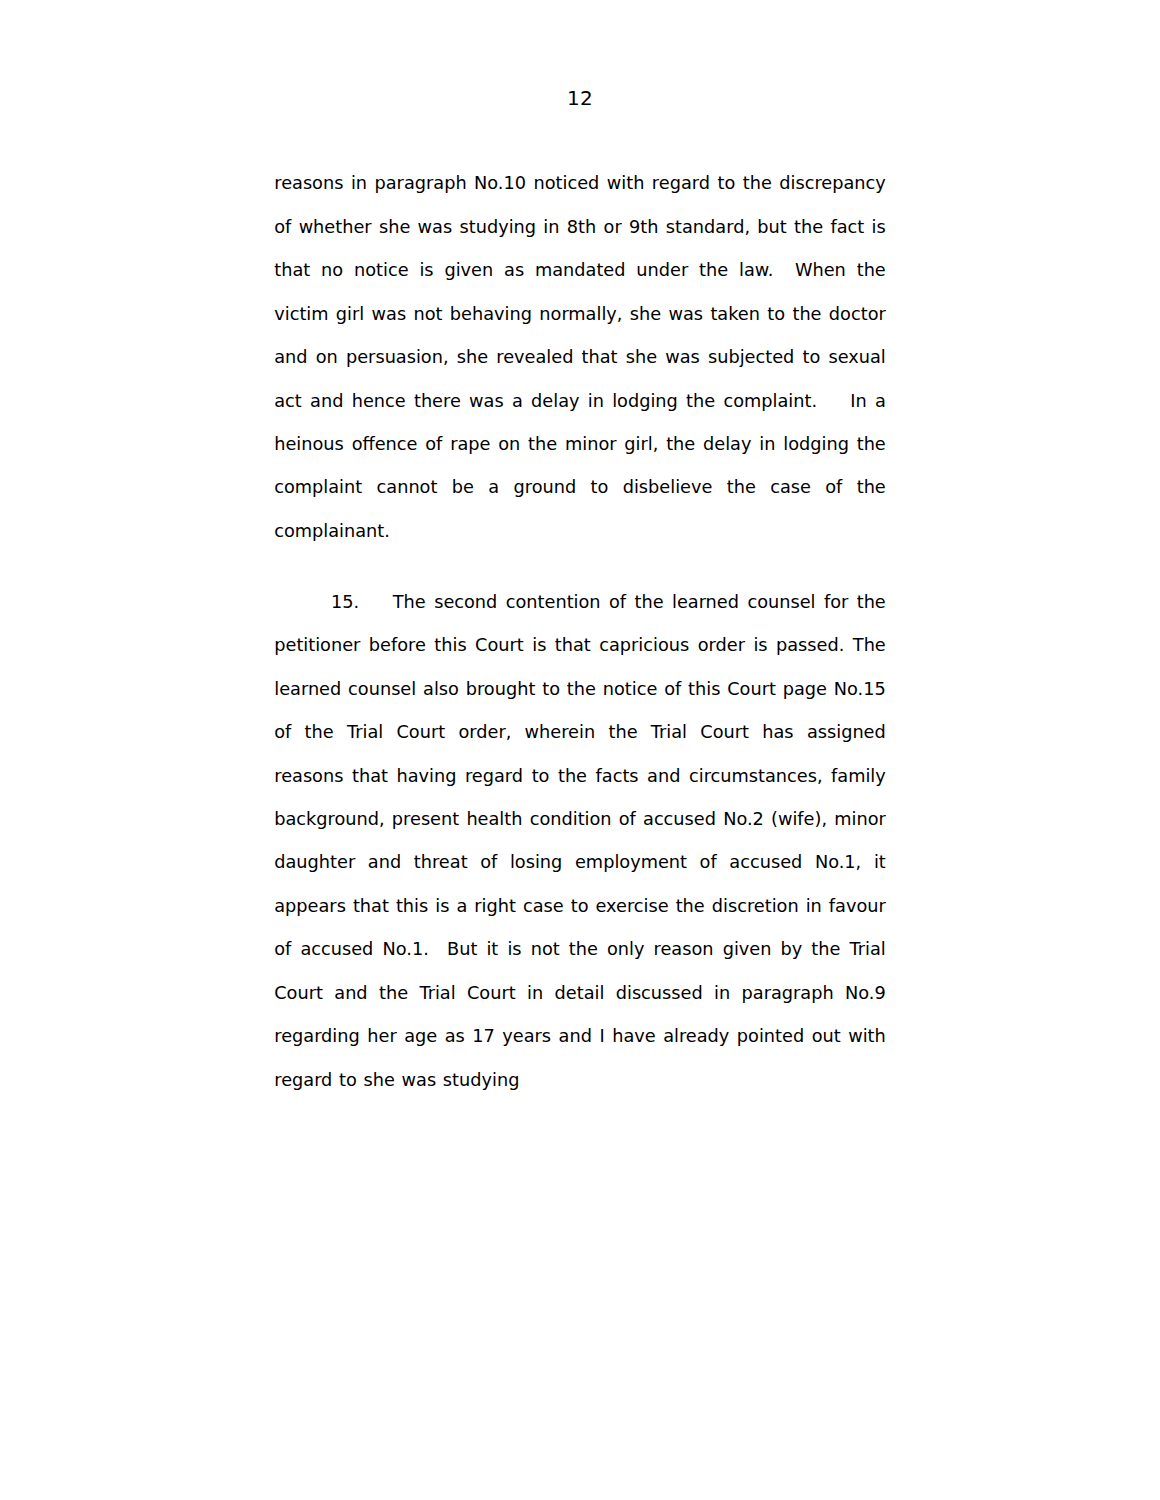12
reasons in paragraph No.10 noticed with regard to the discrepancy of whether she was studying in 8th or 9th standard, but the fact is that no notice is given as mandated under the law. When the victim girl was not behaving normally, she was taken to the doctor and on persuasion, she revealed that she was subjected to sexual act and hence there was a delay in lodging the complaint. In a heinous offence of rape on the minor girl, the delay in lodging the complaint cannot be a ground to disbelieve the case of the complainant.
15. The second contention of the learned counsel for the petitioner before this Court is that capricious order is passed. The learned counsel also brought to the notice of this Court page No.15 of the Trial Court order, wherein the Trial Court has assigned reasons that having regard to the facts and circumstances, family background, present health condition of accused No.2 (wife), minor daughter and threat of losing employment of accused No.1, it appears that this is a right case to exercise the discretion in favour of accused No.1. But it is not the only reason given by the Trial Court and the Trial Court in detail discussed in paragraph No.9 regarding her age as 17 years and I have already pointed out with regard to she was studying